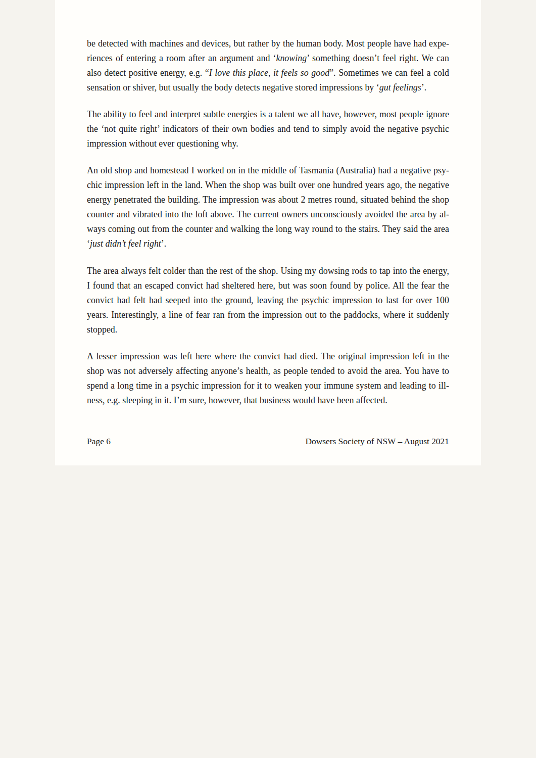be detected with machines and devices, but rather by the human body. Most people have had experiences of entering a room after an argument and ‘knowing’ something doesn’t feel right. We can also detect positive energy, e.g. “I love this place, it feels so good”. Sometimes we can feel a cold sensation or shiver, but usually the body detects negative stored impressions by ‘gut feelings’.
The ability to feel and interpret subtle energies is a talent we all have, however, most people ignore the ‘not quite right’ indicators of their own bodies and tend to simply avoid the negative psychic impression without ever questioning why.
An old shop and homestead I worked on in the middle of Tasmania (Australia) had a negative psychic impression left in the land. When the shop was built over one hundred years ago, the negative energy penetrated the building. The impression was about 2 metres round, situated behind the shop counter and vibrated into the loft above. The current owners unconsciously avoided the area by always coming out from the counter and walking the long way round to the stairs. They said the area ‘just didn’t feel right’.
The area always felt colder than the rest of the shop. Using my dowsing rods to tap into the energy, I found that an escaped convict had sheltered here, but was soon found by police. All the fear the convict had felt had seeped into the ground, leaving the psychic impression to last for over 100 years. Interestingly, a line of fear ran from the impression out to the paddocks, where it suddenly stopped.
A lesser impression was left here where the convict had died. The original impression left in the shop was not adversely affecting anyone’s health, as people tended to avoid the area. You have to spend a long time in a psychic impression for it to weaken your immune system and leading to illness, e.g. sleeping in it. I’m sure, however, that business would have been affected.
Page 6 Dowsers Society of NSW – August 2021